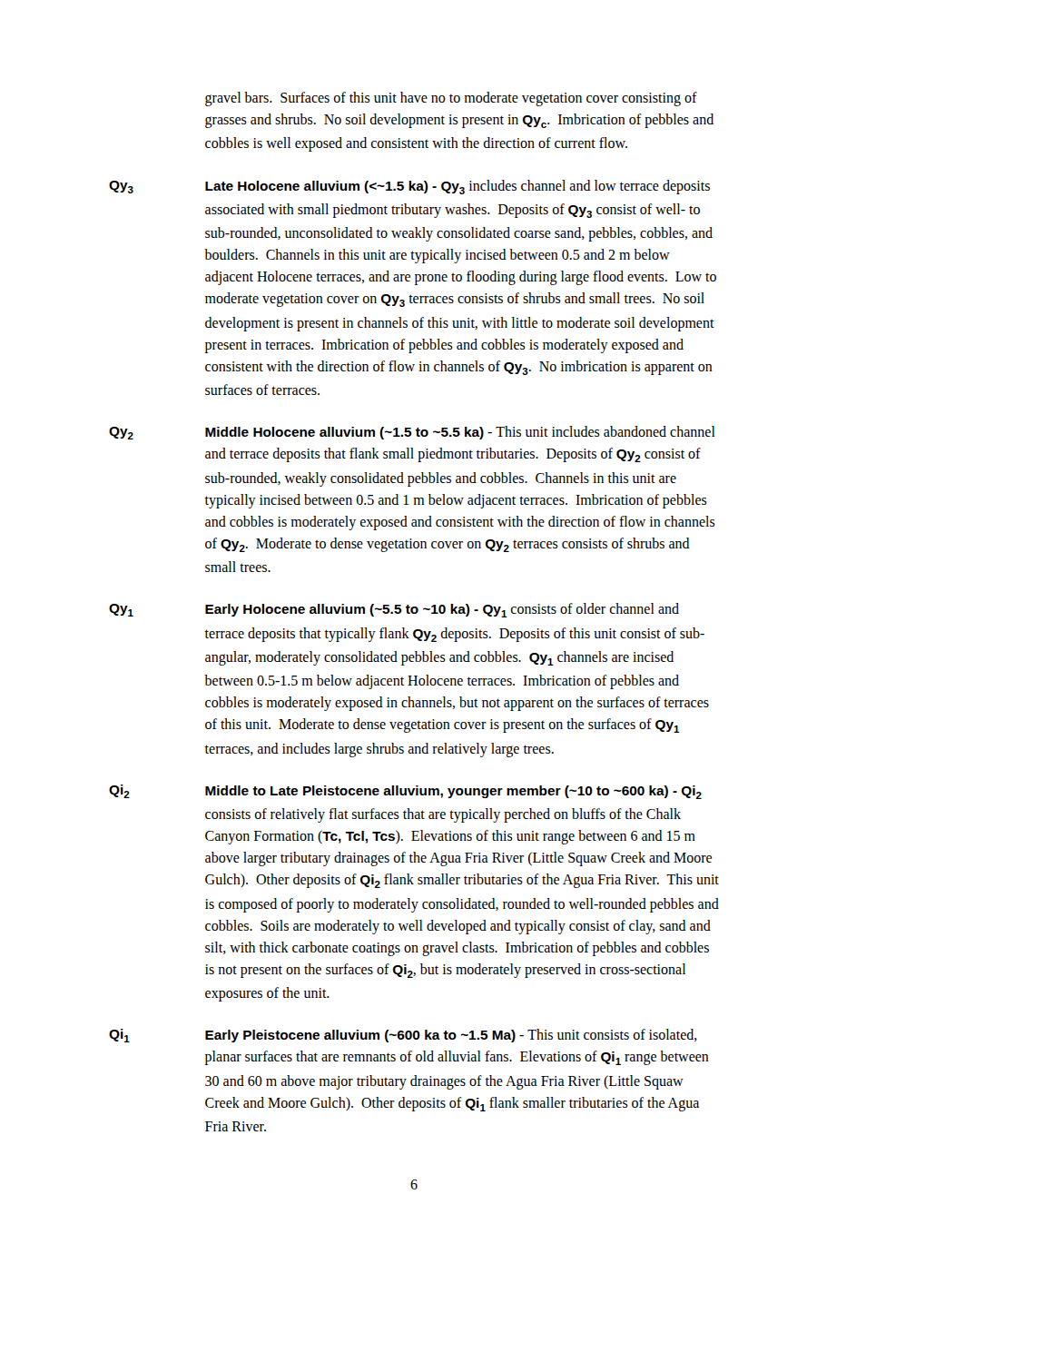gravel bars. Surfaces of this unit have no to moderate vegetation cover consisting of grasses and shrubs. No soil development is present in Qyc. Imbrication of pebbles and cobbles is well exposed and consistent with the direction of current flow.
Qy3
Late Holocene alluvium (<~1.5 ka) - Qy3 includes channel and low terrace deposits associated with small piedmont tributary washes. Deposits of Qy3 consist of well- to sub-rounded, unconsolidated to weakly consolidated coarse sand, pebbles, cobbles, and boulders. Channels in this unit are typically incised between 0.5 and 2 m below adjacent Holocene terraces, and are prone to flooding during large flood events. Low to moderate vegetation cover on Qy3 terraces consists of shrubs and small trees. No soil development is present in channels of this unit, with little to moderate soil development present in terraces. Imbrication of pebbles and cobbles is moderately exposed and consistent with the direction of flow in channels of Qy3. No imbrication is apparent on surfaces of terraces.
Qy2
Middle Holocene alluvium (~1.5 to ~5.5 ka) - This unit includes abandoned channel and terrace deposits that flank small piedmont tributaries. Deposits of Qy2 consist of sub-rounded, weakly consolidated pebbles and cobbles. Channels in this unit are typically incised between 0.5 and 1 m below adjacent terraces. Imbrication of pebbles and cobbles is moderately exposed and consistent with the direction of flow in channels of Qy2. Moderate to dense vegetation cover on Qy2 terraces consists of shrubs and small trees.
Qy1
Early Holocene alluvium (~5.5 to ~10 ka) - Qy1 consists of older channel and terrace deposits that typically flank Qy2 deposits. Deposits of this unit consist of sub-angular, moderately consolidated pebbles and cobbles. Qy1 channels are incised between 0.5-1.5 m below adjacent Holocene terraces. Imbrication of pebbles and cobbles is moderately exposed in channels, but not apparent on the surfaces of terraces of this unit. Moderate to dense vegetation cover is present on the surfaces of Qy1 terraces, and includes large shrubs and relatively large trees.
Qi2
Middle to Late Pleistocene alluvium, younger member (~10 to ~600 ka) - Qi2 consists of relatively flat surfaces that are typically perched on bluffs of the Chalk Canyon Formation (Tc, Tcl, Tcs). Elevations of this unit range between 6 and 15 m above larger tributary drainages of the Agua Fria River (Little Squaw Creek and Moore Gulch). Other deposits of Qi2 flank smaller tributaries of the Agua Fria River. This unit is composed of poorly to moderately consolidated, rounded to well-rounded pebbles and cobbles. Soils are moderately to well developed and typically consist of clay, sand and silt, with thick carbonate coatings on gravel clasts. Imbrication of pebbles and cobbles is not present on the surfaces of Qi2, but is moderately preserved in cross-sectional exposures of the unit.
Qi1
Early Pleistocene alluvium (~600 ka to ~1.5 Ma) - This unit consists of isolated, planar surfaces that are remnants of old alluvial fans. Elevations of Qi1 range between 30 and 60 m above major tributary drainages of the Agua Fria River (Little Squaw Creek and Moore Gulch). Other deposits of Qi1 flank smaller tributaries of the Agua Fria River.
6